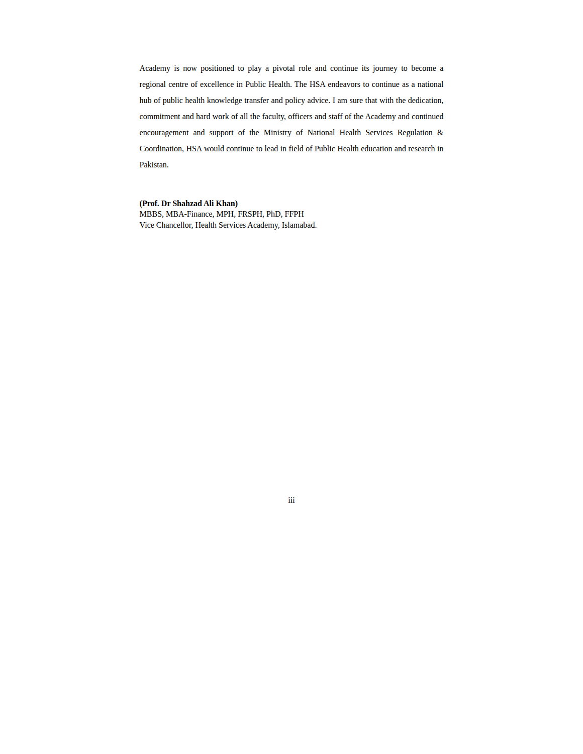Academy is now positioned to play a pivotal role and continue its journey to become a regional centre of excellence in Public Health. The HSA endeavors to continue as a national hub of public health knowledge transfer and policy advice. I am sure that with the dedication, commitment and hard work of all the faculty, officers and staff of the Academy and continued encouragement and support of the Ministry of National Health Services Regulation & Coordination, HSA would continue to lead in field of Public Health education and research in Pakistan.
(Prof. Dr Shahzad Ali Khan)
MBBS, MBA-Finance, MPH, FRSPH, PhD, FFPH
Vice Chancellor, Health Services Academy, Islamabad.
iii